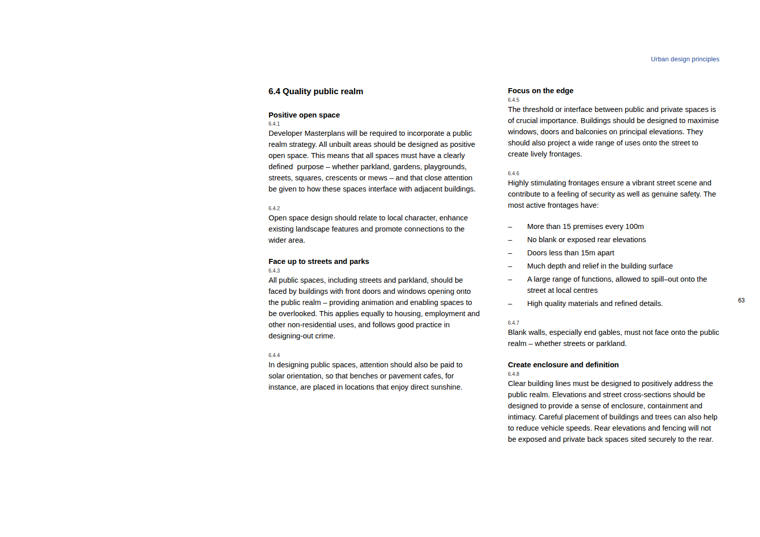Urban design principles
63
6.4 Quality public realm
Positive open space
6.4.1
Developer Masterplans will be required to incorporate a public realm strategy. All unbuilt areas should be designed as positive open space. This means that all spaces must have a clearly defined purpose – whether parkland, gardens, playgrounds, streets, squares, crescents or mews – and that close attention be given to how these spaces interface with adjacent buildings.
6.4.2
Open space design should relate to local character, enhance existing landscape features and promote connections to the wider area.
Face up to streets and parks
6.4.3
All public spaces, including streets and parkland, should be faced by buildings with front doors and windows opening onto the public realm – providing animation and enabling spaces to be overlooked. This applies equally to housing, employment and other non-residential uses, and follows good practice in designing-out crime.
6.4.4
In designing public spaces, attention should also be paid to solar orientation, so that benches or pavement cafes, for instance, are placed in locations that enjoy direct sunshine.
Focus on the edge
6.4.5
The threshold or interface between public and private spaces is of crucial importance. Buildings should be designed to maximise windows, doors and balconies on principal elevations. They should also project a wide range of uses onto the street to create lively frontages.
6.4.6
Highly stimulating frontages ensure a vibrant street scene and contribute to a feeling of security as well as genuine safety. The most active frontages have:
More than 15 premises every 100m
No blank or exposed rear elevations
Doors less than 15m apart
Much depth and relief in the building surface
A large range of functions, allowed to spill–out onto the street at local centres
High quality materials and refined details.
6.4.7
Blank walls, especially end gables, must not face onto the public realm – whether streets or parkland.
Create enclosure and definition
6.4.8
Clear building lines must be designed to positively address the public realm. Elevations and street cross-sections should be designed to provide a sense of enclosure, containment and intimacy. Careful placement of buildings and trees can also help to reduce vehicle speeds. Rear elevations and fencing will not be exposed and private back spaces sited securely to the rear.